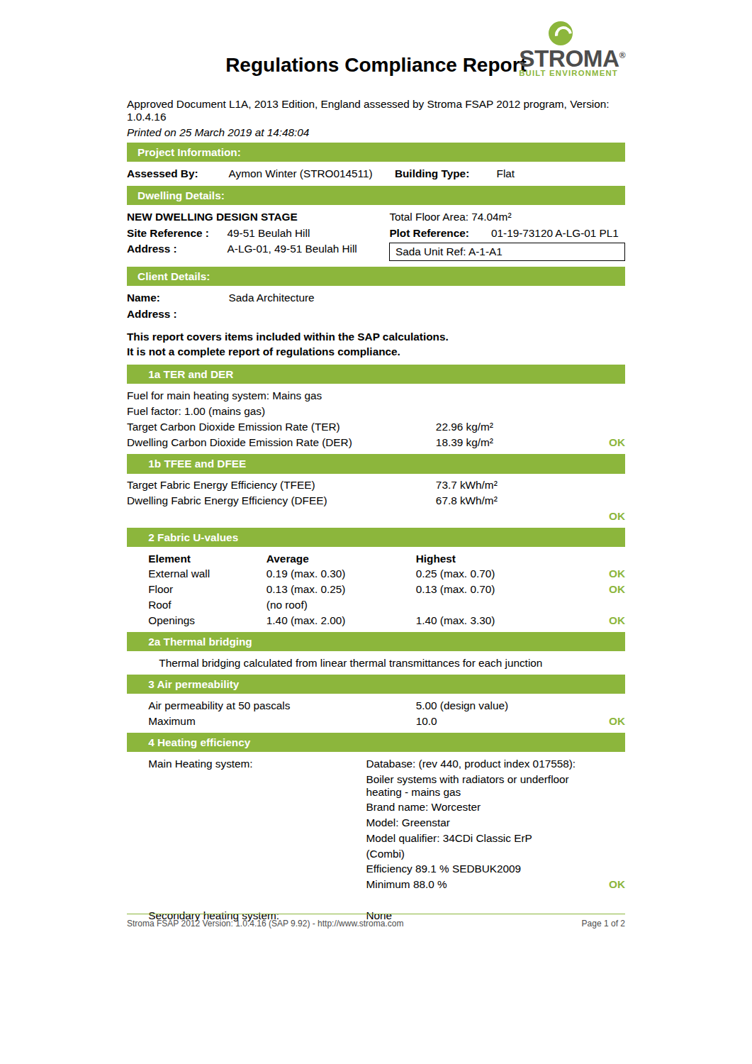STROMA® BUILT ENVIRONMENT
Regulations Compliance Report
Approved Document L1A, 2013 Edition, England assessed by Stroma FSAP 2012 program, Version: 1.0.4.16
Printed on 25 March 2019 at 14:48:04
Project Information:
| Assessed By: | Aymon Winter (STRO014511) | Building Type: | Flat |
Dwelling Details:
| NEW DWELLING DESIGN STAGE | Total Floor Area: 74.04m² |
| Site Reference : | 49-51 Beulah Hill | Plot Reference: | 01-19-73120 A-LG-01 PL1 |
| Address : | A-LG-01, 49-51 Beulah Hill | Sada Unit Ref: A-1-A1 |
Client Details:
| Name: | Sada Architecture |
| Address : | |
This report covers items included within the SAP calculations.
It is not a complete report of regulations compliance.
1a TER and DER
Fuel for main heating system: Mains gas
Fuel factor: 1.00 (mains gas)
| Target Carbon Dioxide Emission Rate (TER) | 22.96 kg/m² | |
| Dwelling Carbon Dioxide Emission Rate (DER) | 18.39 kg/m² | OK |
1b TFEE and DFEE
| Target Fabric Energy Efficiency (TFEE) | 73.7 kWh/m² | |
| Dwelling Fabric Energy Efficiency (DFEE) | 67.8 kWh/m² | |
| | | OK |
2 Fabric U-values
| Element | Average | Highest | |
| External wall | 0.19 (max. 0.30) | 0.25 (max. 0.70) | OK |
| Floor | 0.13 (max. 0.25) | 0.13 (max. 0.70) | OK |
| Roof | (no roof) | | |
| Openings | 1.40 (max. 2.00) | 1.40 (max. 3.30) | OK |
2a Thermal bridging
| Thermal bridging calculated from linear thermal transmittances for each junction |
3 Air permeability
| Air permeability at 50 pascals | 5.00 (design value) | |
| Maximum | 10.0 | OK |
4 Heating efficiency
| Main Heating system: | Database: (rev 440, product index 017558): | |
| | Boiler systems with radiators or underfloor heating - mains gas | |
| | Brand name: Worcester | |
| | Model: Greenstar | |
| | Model qualifier: 34CDi Classic ErP | |
| | (Combi) | |
| | Efficiency 89.1 % SEDBUK2009 | |
| | Minimum 88.0 % | OK |
| Secondary heating system: | None | |
Stroma FSAP 2012 Version: 1.0.4.16 (SAP 9.92) - http://www.stroma.com Page 1 of 2